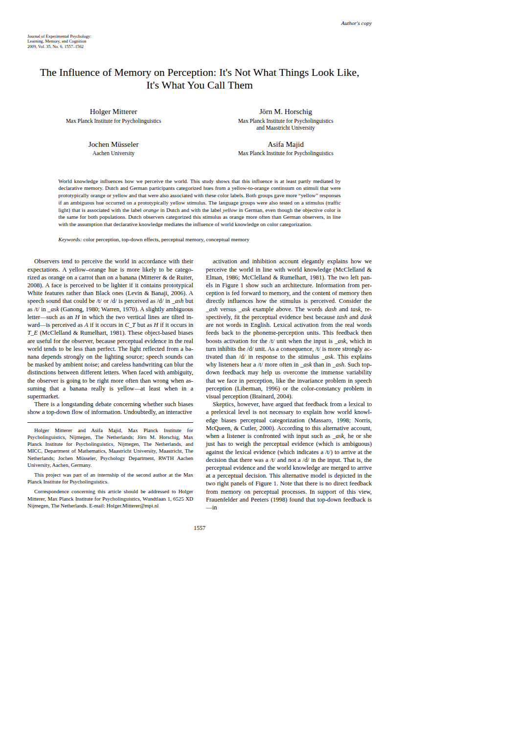Author's copy
Journal of Experimental Psychology:
Learning, Memory, and Cognition
2009, Vol. 35, No. 6, 1557–1562
The Influence of Memory on Perception: It's Not What Things Look Like,
It's What You Call Them
| Holger Mitterer Max Planck Institute for Psycholinguistics | Jörn M. Horschig Max Planck Institute for Psycholinguistics and Maastricht University |
| Jochen Müsseler Aachen University | Asifa Majid Max Planck Institute for Psycholinguistics |
World knowledge influences how we perceive the world. This study shows that this influence is at least partly mediated by declarative memory. Dutch and German participants categorized hues from a yellow-to-orange continuum on stimuli that were prototypically orange or yellow and that were also associated with these color labels. Both groups gave more “yellow” responses if an ambiguous hue occurred on a prototypically yellow stimulus. The language groups were also tested on a stimulus (traffic light) that is associated with the label orange in Dutch and with the label yellow in German, even though the objective color is the same for both populations. Dutch observers categorized this stimulus as orange more often than German observers, in line with the assumption that declarative knowledge mediates the influence of world knowledge on color categorization.
Keywords: color perception, top-down effects, perceptual memory, conceptual memory
Observers tend to perceive the world in accordance with their expectations. A yellow–orange hue is more likely to be categorized as orange on a carrot than on a banana (Mitterer & de Ruiter, 2008). A face is perceived to be lighter if it contains prototypical White features rather than Black ones (Levin & Banaji, 2006). A speech sound that could be /t/ or /d/ is perceived as /d/ in _ash but as /t/ in _ask (Ganong, 1980; Warren, 1970). A slightly ambiguous letter—such as an H in which the two vertical lines are tilted inward—is perceived as A if it occurs in C_T but as H if it occurs in T_E (McClelland & Rumelhart, 1981). These object-based biases are useful for the observer, because perceptual evidence in the real world tends to be less than perfect. The light reflected from a banana depends strongly on the lighting source; speech sounds can be masked by ambient noise; and careless handwriting can blur the distinctions between different letters. When faced with ambiguity, the observer is going to be right more often than wrong when assuming that a banana really is yellow—at least when in a supermarket.
There is a longstanding debate concerning whether such biases show a top-down flow of information. Undoubtedly, an interactive
Holger Mitterer and Asifa Majid, Max Planck Institute for Psycholinguistics, Nijmegen, The Netherlands; Jörn M. Horschig, Max Planck Institute for Psycholinguistics, Nijmegen, The Netherlands, and MICC, Department of Mathematics, Maastricht University, Maastricht, The Netherlands; Jochen Müsseler, Psychology Department, RWTH Aachen University, Aachen, Germany.
This project was part of an internship of the second author at the Max Planck Institute for Psycholinguistics.
Correspondence concerning this article should be addressed to Holger Mitterer, Max Planck Institute for Psycholinguistics, Wundtlaan 1, 6525 XD Nijmegen, The Netherlands. E-mail: Holger.Mitterer@mpi.nl
activation and inhibition account elegantly explains how we perceive the world in line with world knowledge (McClelland & Elman, 1986; McClelland & Rumelhart, 1981). The two left panels in Figure 1 show such an architecture. Information from perception is fed forward to memory, and the content of memory then directly influences how the stimulus is perceived. Consider the _ash versus _ask example above. The words dash and task, respectively, fit the perceptual evidence best because tash and dask are not words in English. Lexical activation from the real words feeds back to the phoneme-perception units. This feedback then boosts activation for the /t/ unit when the input is _ask, which in turn inhibits the /d/ unit. As a consequence, /t/ is more strongly activated than /d/ in response to the stimulus _ask. This explains why listeners hear a /t/ more often in _ask than in _ash. Such top-down feedback may help us overcome the immense variability that we face in perception, like the invariance problem in speech perception (Liberman, 1996) or the color-constancy problem in visual perception (Brainard, 2004).
Skeptics, however, have argued that feedback from a lexical to a prelexical level is not necessary to explain how world knowledge biases perceptual categorization (Massaro, 1998; Norris, McQueen, & Cutler, 2000). According to this alternative account, when a listener is confronted with input such as _ask, he or she just has to weigh the perceptual evidence (which is ambiguous) against the lexical evidence (which indicates a /t/) to arrive at the decision that there was a /t/ and not a /d/ in the input. That is, the perceptual evidence and the world knowledge are merged to arrive at a perceptual decision. This alternative model is depicted in the two right panels of Figure 1. Note that there is no direct feedback from memory on perceptual processes. In support of this view, Frauenfelder and Peeters (1998) found that top-down feedback is—in
1557